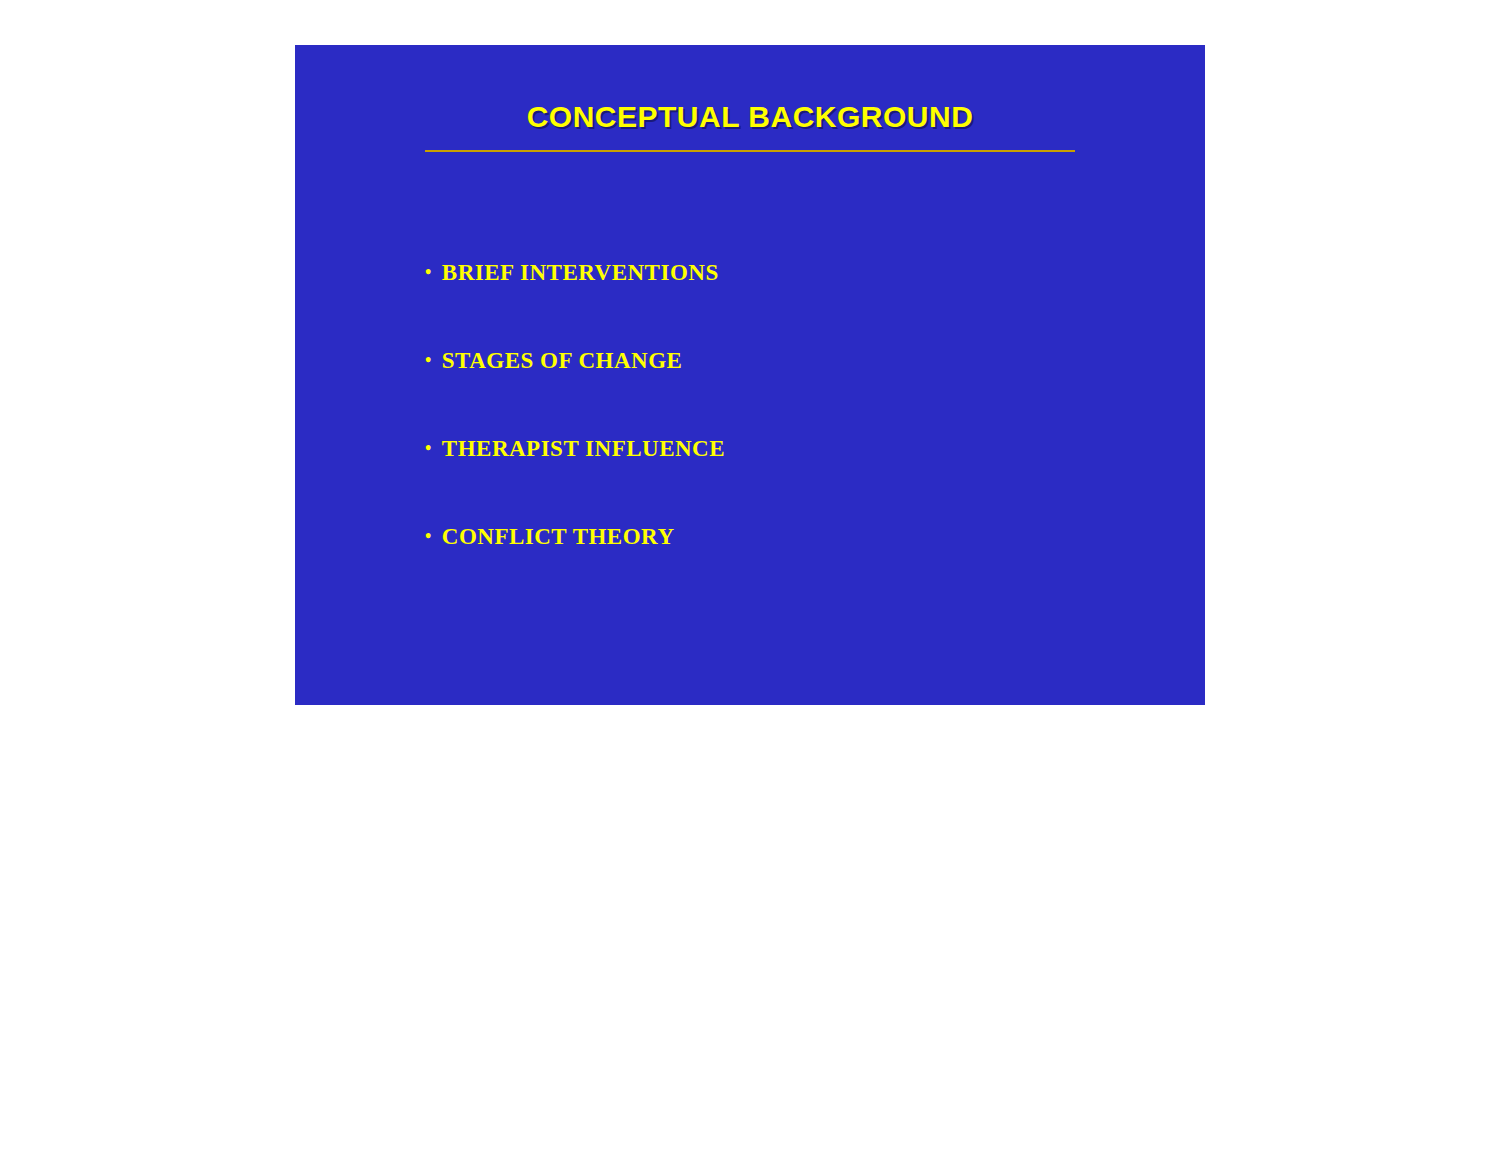CONCEPTUAL BACKGROUND
BRIEF INTERVENTIONS
STAGES OF CHANGE
THERAPIST INFLUENCE
CONFLICT THEORY